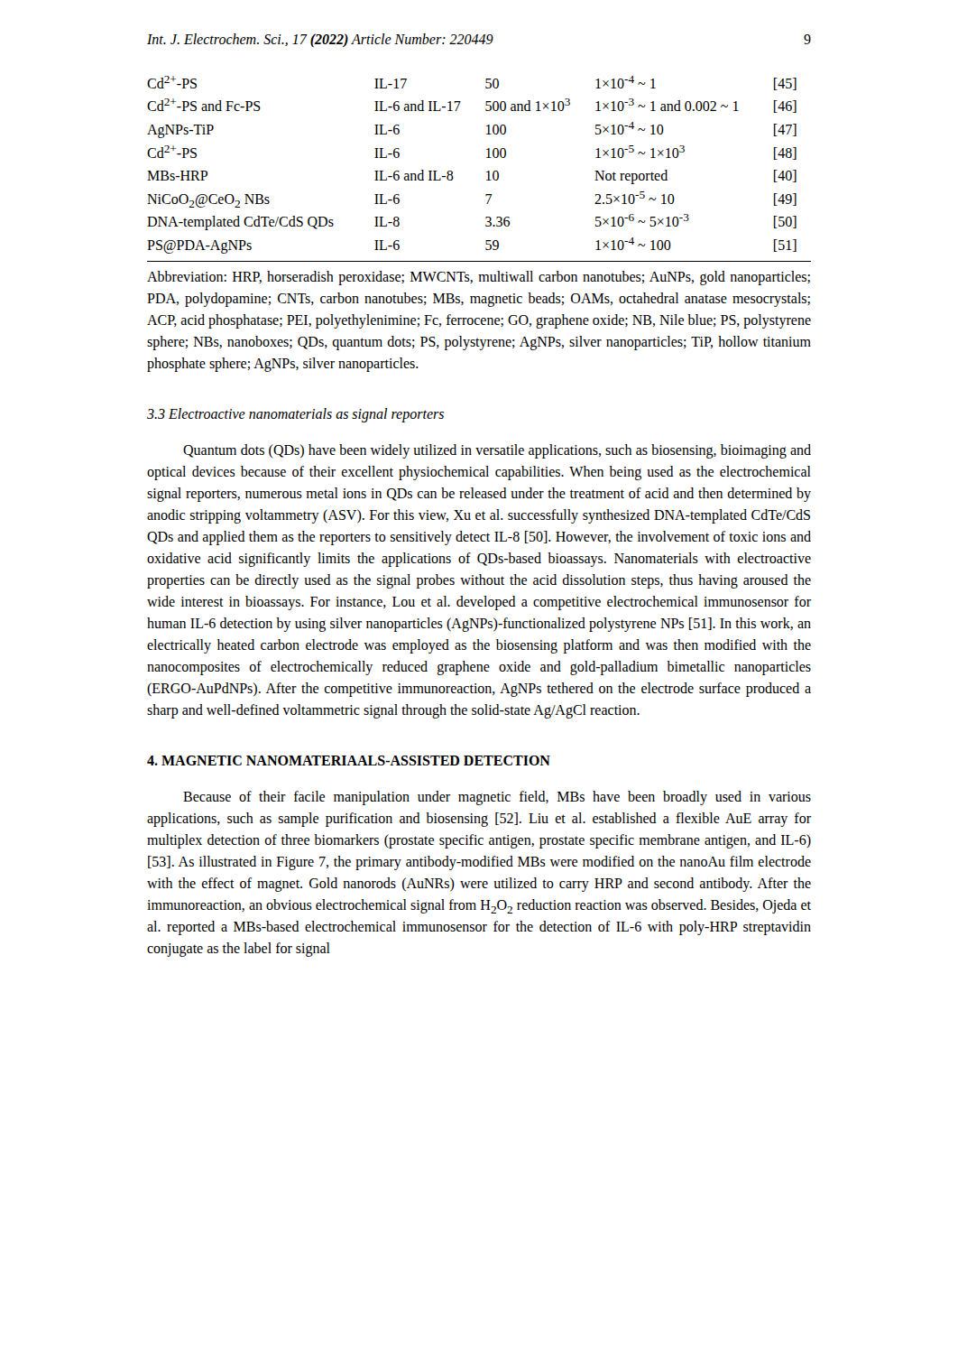Int. J. Electrochem. Sci., 17 (2022) Article Number: 220449 9
| Cd 2+ -PS | IL-17 | 50 | 1×10 -4 ~ 1 | [45] |
| Cd 2+ -PS and Fc-PS | IL-6 and IL-17 | 500 and 1×10 3 | 1×10 -3 ~ 1 and 0.002 ~ 1 | [46] |
| AgNPs-TiP | IL-6 | 100 | 5×10 -4 ~ 10 | [47] |
| Cd 2+ -PS | IL-6 | 100 | 1×10 -5 ~ 1×10 3 | [48] |
| MBs-HRP | IL-6 and IL-8 | 10 | Not reported | [40] |
| NiCoO 2 @CeO 2 NBs | IL-6 | 7 | 2.5×10 -5 ~ 10 | [49] |
| DNA-templated CdTe/CdS QDs | IL-8 | 3.36 | 5×10 -6 ~ 5×10 -3 | [50] |
| PS@PDA-AgNPs | IL-6 | 59 | 1×10 -4 ~ 100 | [51] |
Abbreviation: HRP, horseradish peroxidase; MWCNTs, multiwall carbon nanotubes; AuNPs, gold nanoparticles; PDA, polydopamine; CNTs, carbon nanotubes; MBs, magnetic beads; OAMs, octahedral anatase mesocrystals; ACP, acid phosphatase; PEI, polyethylenimine; Fc, ferrocene; GO, graphene oxide; NB, Nile blue; PS, polystyrene sphere; NBs, nanoboxes; QDs, quantum dots; PS, polystyrene; AgNPs, silver nanoparticles; TiP, hollow titanium phosphate sphere; AgNPs, silver nanoparticles.
3.3 Electroactive nanomaterials as signal reporters
Quantum dots (QDs) have been widely utilized in versatile applications, such as biosensing, bioimaging and optical devices because of their excellent physiochemical capabilities. When being used as the electrochemical signal reporters, numerous metal ions in QDs can be released under the treatment of acid and then determined by anodic stripping voltammetry (ASV). For this view, Xu et al. successfully synthesized DNA-templated CdTe/CdS QDs and applied them as the reporters to sensitively detect IL-8 [50]. However, the involvement of toxic ions and oxidative acid significantly limits the applications of QDs-based bioassays. Nanomaterials with electroactive properties can be directly used as the signal probes without the acid dissolution steps, thus having aroused the wide interest in bioassays. For instance, Lou et al. developed a competitive electrochemical immunosensor for human IL-6 detection by using silver nanoparticles (AgNPs)-functionalized polystyrene NPs [51]. In this work, an electrically heated carbon electrode was employed as the biosensing platform and was then modified with the nanocomposites of electrochemically reduced graphene oxide and gold-palladium bimetallic nanoparticles (ERGO-AuPdNPs). After the competitive immunoreaction, AgNPs tethered on the electrode surface produced a sharp and well-defined voltammetric signal through the solid-state Ag/AgCl reaction.
4. MAGNETIC NANOMATERIAALS-ASSISTED DETECTION
Because of their facile manipulation under magnetic field, MBs have been broadly used in various applications, such as sample purification and biosensing [52]. Liu et al. established a flexible AuE array for multiplex detection of three biomarkers (prostate specific antigen, prostate specific membrane antigen, and IL-6) [53]. As illustrated in Figure 7, the primary antibody-modified MBs were modified on the nanoAu film electrode with the effect of magnet. Gold nanorods (AuNRs) were utilized to carry HRP and second antibody. After the immunoreaction, an obvious electrochemical signal from H2O2 reduction reaction was observed. Besides, Ojeda et al. reported a MBs-based electrochemical immunosensor for the detection of IL-6 with poly-HRP streptavidin conjugate as the label for signal